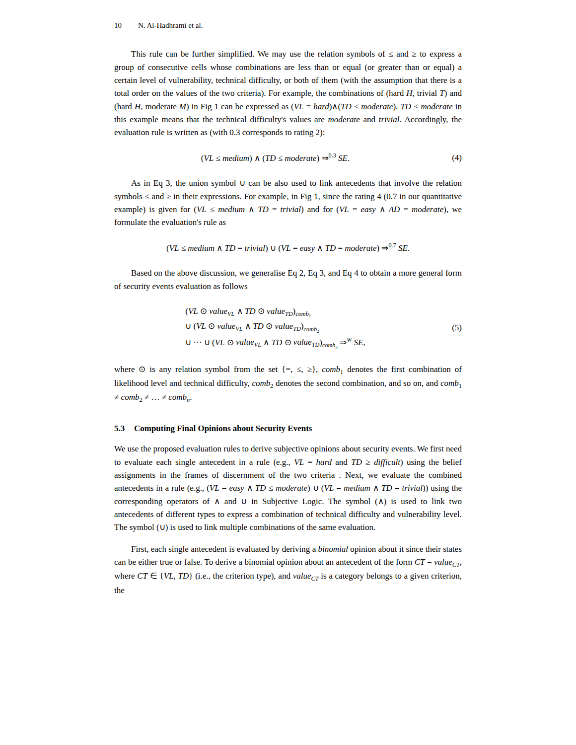10 N. Al-Hadhrami et al.
This rule can be further simplified. We may use the relation symbols of ≤ and ≥ to express a group of consecutive cells whose combinations are less than or equal (or greater than or equal) a certain level of vulnerability, technical difficulty, or both of them (with the assumption that there is a total order on the values of the two criteria). For example, the combinations of (hard H, trivial T) and (hard H, moderate M) in Fig 1 can be expressed as (VL = hard)∧(TD ≤ moderate). TD ≤ moderate in this example means that the technical difficulty's values are moderate and trivial. Accordingly, the evaluation rule is written as (with 0.3 corresponds to rating 2):
(VL ≤ medium) ∧ (TD ≤ moderate) ⇒0.3 SE.
(4)
As in Eq 3, the union symbol ∪ can be also used to link antecedents that involve the relation symbols ≤ and ≥ in their expressions. For example, in Fig 1, since the rating 4 (0.7 in our quantitative example) is given for (VL ≤ medium ∧ TD = trivial) and for (VL = easy ∧ AD = moderate), we formulate the evaluation's rule as
(VL ≤ medium ∧ TD = trivial) ∪ (VL = easy ∧ TD = moderate) ⇒0.7 SE.
Based on the above discussion, we generalise Eq 2, Eq 3, and Eq 4 to obtain a more general form of security events evaluation as follows
(VL ⊙ valueVL ∧ TD ⊙ valueTD)comb1
∪ (VL ⊙ valueVL ∧ TD ⊙ valueTD)comb2
∪ ··· ∪ (VL ⊙ valueVL ∧ TD ⊙ valueTD)combn ⇒W SE,
(5)
where ⊙ is any relation symbol from the set {=, ≤, ≥}, comb1 denotes the first combination of likelihood level and technical difficulty, comb2 denotes the second combination, and so on, and comb1 ≠ comb2 ≠ … ≠ combn.
5.3 Computing Final Opinions about Security Events
We use the proposed evaluation rules to derive subjective opinions about security events. We first need to evaluate each single antecedent in a rule (e.g., VL = hard and TD ≥ difficult) using the belief assignments in the frames of discernment of the two criteria . Next, we evaluate the combined antecedents in a rule (e.g., (VL = easy ∧ TD ≤ moderate) ∪ (VL = medium ∧ TD = trivial)) using the corresponding operators of ∧ and ∪ in Subjective Logic. The symbol (∧) is used to link two antecedents of different types to express a combination of technical difficulty and vulnerability level. The symbol (∪) is used to link multiple combinations of the same evaluation.
First, each single antecedent is evaluated by deriving a binomial opinion about it since their states can be either true or false. To derive a binomial opinion about an antecedent of the form CT = valueCT, where CT ∈ {VL, TD} (i.e., the criterion type), and valueCT is a category belongs to a given criterion, the